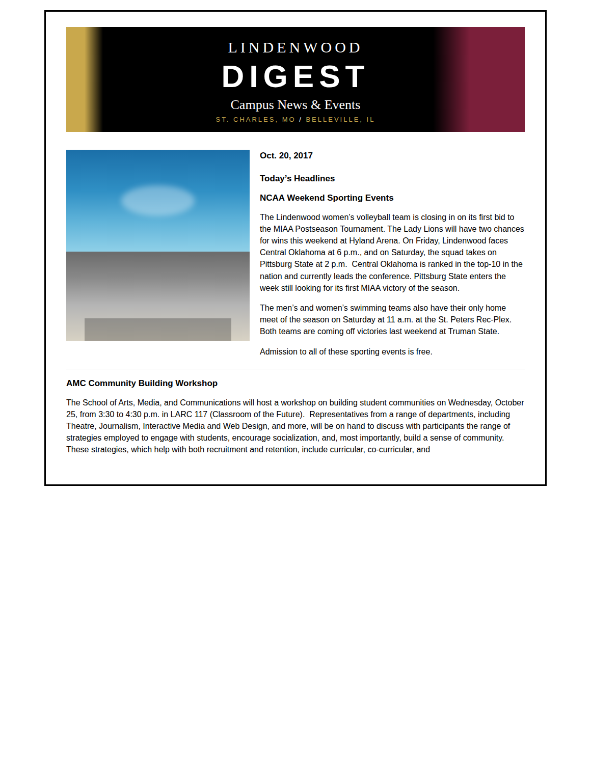LINDENWOOD
DIGEST
Campus News & Events
ST. CHARLES, MO / BELLEVILLE, IL
Oct. 20, 2017
Today’s Headlines
NCAA Weekend Sporting Events
The Lindenwood women’s volleyball team is closing in on its first bid to the MIAA Postseason Tournament. The Lady Lions will have two chances for wins this weekend at Hyland Arena. On Friday, Lindenwood faces Central Oklahoma at 6 p.m., and on Saturday, the squad takes on Pittsburg State at 2 p.m. Central Oklahoma is ranked in the top-10 in the nation and currently leads the conference. Pittsburg State enters the week still looking for its first MIAA victory of the season.
The men’s and women’s swimming teams also have their only home meet of the season on Saturday at 11 a.m. at the St. Peters Rec-Plex. Both teams are coming off victories last weekend at Truman State.
Admission to all of these sporting events is free.
AMC Community Building Workshop
The School of Arts, Media, and Communications will host a workshop on building student communities on Wednesday, October 25, from 3:30 to 4:30 p.m. in LARC 117 (Classroom of the Future). Representatives from a range of departments, including Theatre, Journalism, Interactive Media and Web Design, and more, will be on hand to discuss with participants the range of strategies employed to engage with students, encourage socialization, and, most importantly, build a sense of community. These strategies, which help with both recruitment and retention, include curricular, co-curricular, and